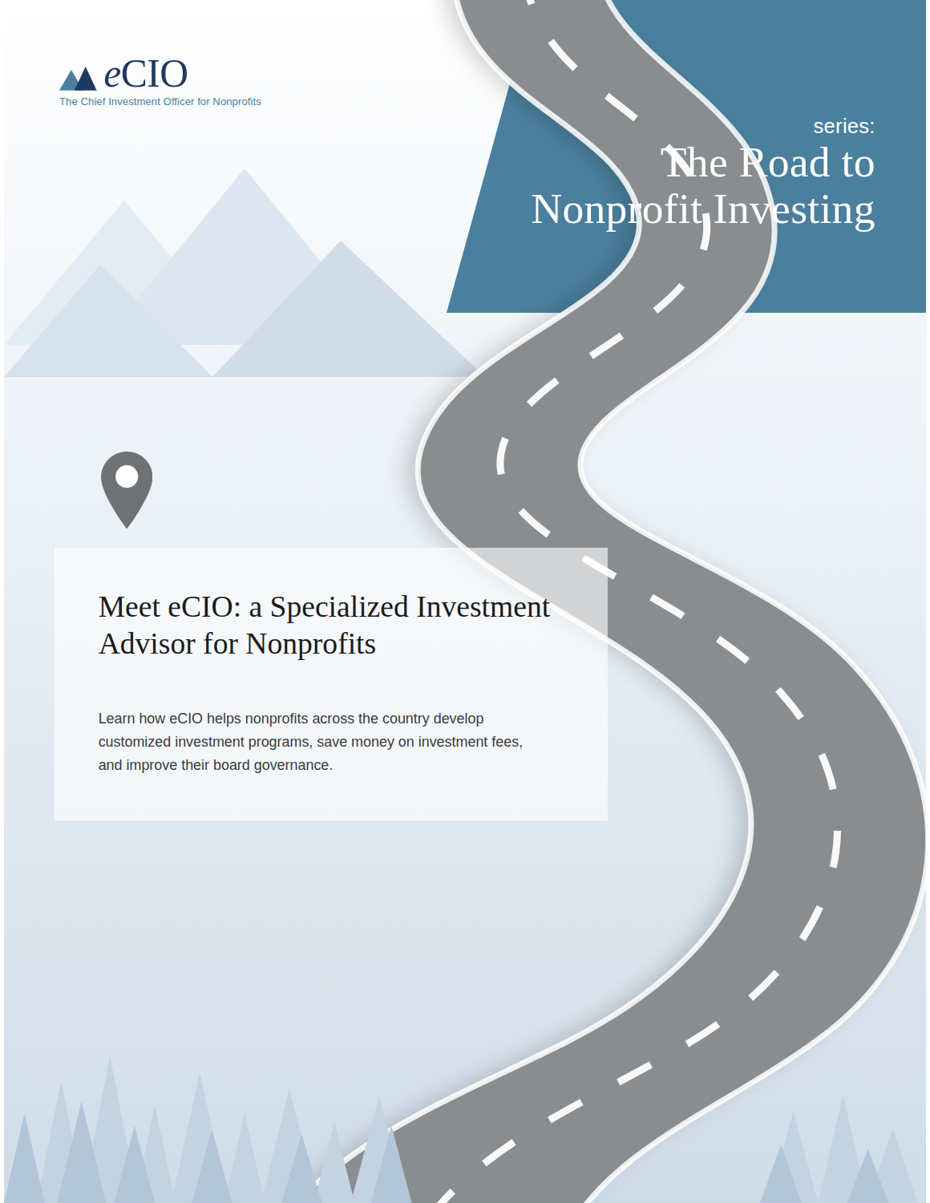eCIO
The Chief Investment Officer for Nonprofits
series:
The Road to
Nonprofit Investing
Meet eCIO: a Specialized Investment Advisor for Nonprofits
Learn how eCIO helps nonprofits across the country develop customized investment programs, save money on investment fees, and improve their board governance.